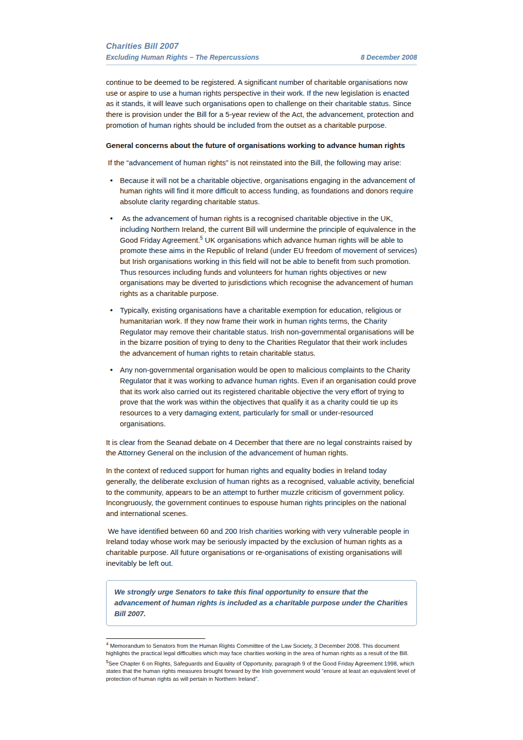Charities Bill 2007
Excluding Human Rights – The Repercussions
8 December 2008
continue to be deemed to be registered. A significant number of charitable organisations now use or aspire to use a human rights perspective in their work. If the new legislation is enacted as it stands, it will leave such organisations open to challenge on their charitable status. Since there is provision under the Bill for a 5-year review of the Act, the advancement, protection and promotion of human rights should be included from the outset as a charitable purpose.
General concerns about the future of organisations working to advance human rights
If the “advancement of human rights” is not reinstated into the Bill, the following may arise:
Because it will not be a charitable objective, organisations engaging in the advancement of human rights will find it more difficult to access funding, as foundations and donors require absolute clarity regarding charitable status.
As the advancement of human rights is a recognised charitable objective in the UK, including Northern Ireland, the current Bill will undermine the principle of equivalence in the Good Friday Agreement.5 UK organisations which advance human rights will be able to promote these aims in the Republic of Ireland (under EU freedom of movement of services) but Irish organisations working in this field will not be able to benefit from such promotion. Thus resources including funds and volunteers for human rights objectives or new organisations may be diverted to jurisdictions which recognise the advancement of human rights as a charitable purpose.
Typically, existing organisations have a charitable exemption for education, religious or humanitarian work. If they now frame their work in human rights terms, the Charity Regulator may remove their charitable status. Irish non-governmental organisations will be in the bizarre position of trying to deny to the Charities Regulator that their work includes the advancement of human rights to retain charitable status.
Any non-governmental organisation would be open to malicious complaints to the Charity Regulator that it was working to advance human rights. Even if an organisation could prove that its work also carried out its registered charitable objective the very effort of trying to prove that the work was within the objectives that qualify it as a charity could tie up its resources to a very damaging extent, particularly for small or under-resourced organisations.
It is clear from the Seanad debate on 4 December that there are no legal constraints raised by the Attorney General on the inclusion of the advancement of human rights.
In the context of reduced support for human rights and equality bodies in Ireland today generally, the deliberate exclusion of human rights as a recognised, valuable activity, beneficial to the community, appears to be an attempt to further muzzle criticism of government policy. Incongruously, the government continues to espouse human rights principles on the national and international scenes.
We have identified between 60 and 200 Irish charities working with very vulnerable people in Ireland today whose work may be seriously impacted by the exclusion of human rights as a charitable purpose. All future organisations or re-organisations of existing organisations will inevitably be left out.
We strongly urge Senators to take this final opportunity to ensure that the advancement of human rights is included as a charitable purpose under the Charities Bill 2007.
4 Memorandum to Senators from the Human Rights Committee of the Law Society, 3 December 2008. This document highlights the practical legal difficulties which may face charities working in the area of human rights as a result of the Bill.
5See Chapter 6 on Rights, Safeguards and Equality of Opportunity, paragraph 9 of the Good Friday Agreement 1998, which states that the human rights measures brought forward by the Irish government would “ensure at least an equivalent level of protection of human rights as will pertain in Northern Ireland”.